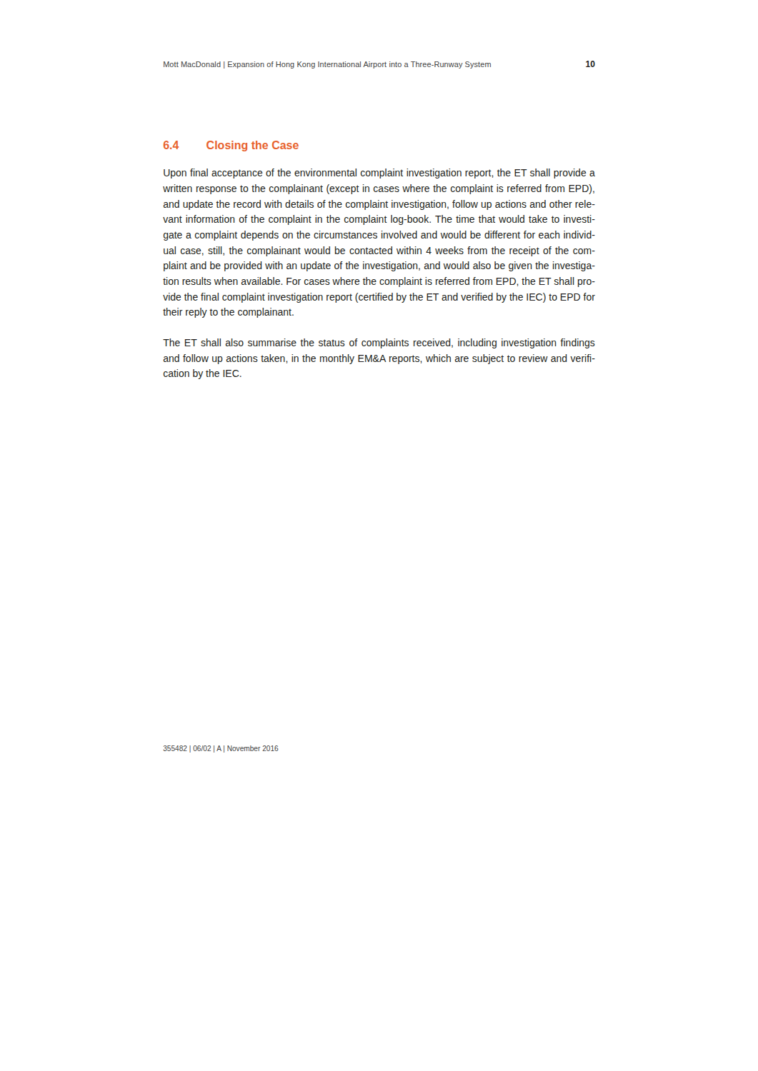Mott MacDonald | Expansion of Hong Kong International Airport into a Three-Runway System
10
6.4 Closing the Case
Upon final acceptance of the environmental complaint investigation report, the ET shall provide a written response to the complainant (except in cases where the complaint is referred from EPD), and update the record with details of the complaint investigation, follow up actions and other relevant information of the complaint in the complaint log-book. The time that would take to investigate a complaint depends on the circumstances involved and would be different for each individual case, still, the complainant would be contacted within 4 weeks from the receipt of the complaint and be provided with an update of the investigation, and would also be given the investigation results when available. For cases where the complaint is referred from EPD, the ET shall provide the final complaint investigation report (certified by the ET and verified by the IEC) to EPD for their reply to the complainant.
The ET shall also summarise the status of complaints received, including investigation findings and follow up actions taken, in the monthly EM&A reports, which are subject to review and verification by the IEC.
355482 | 06/02 | A | November 2016